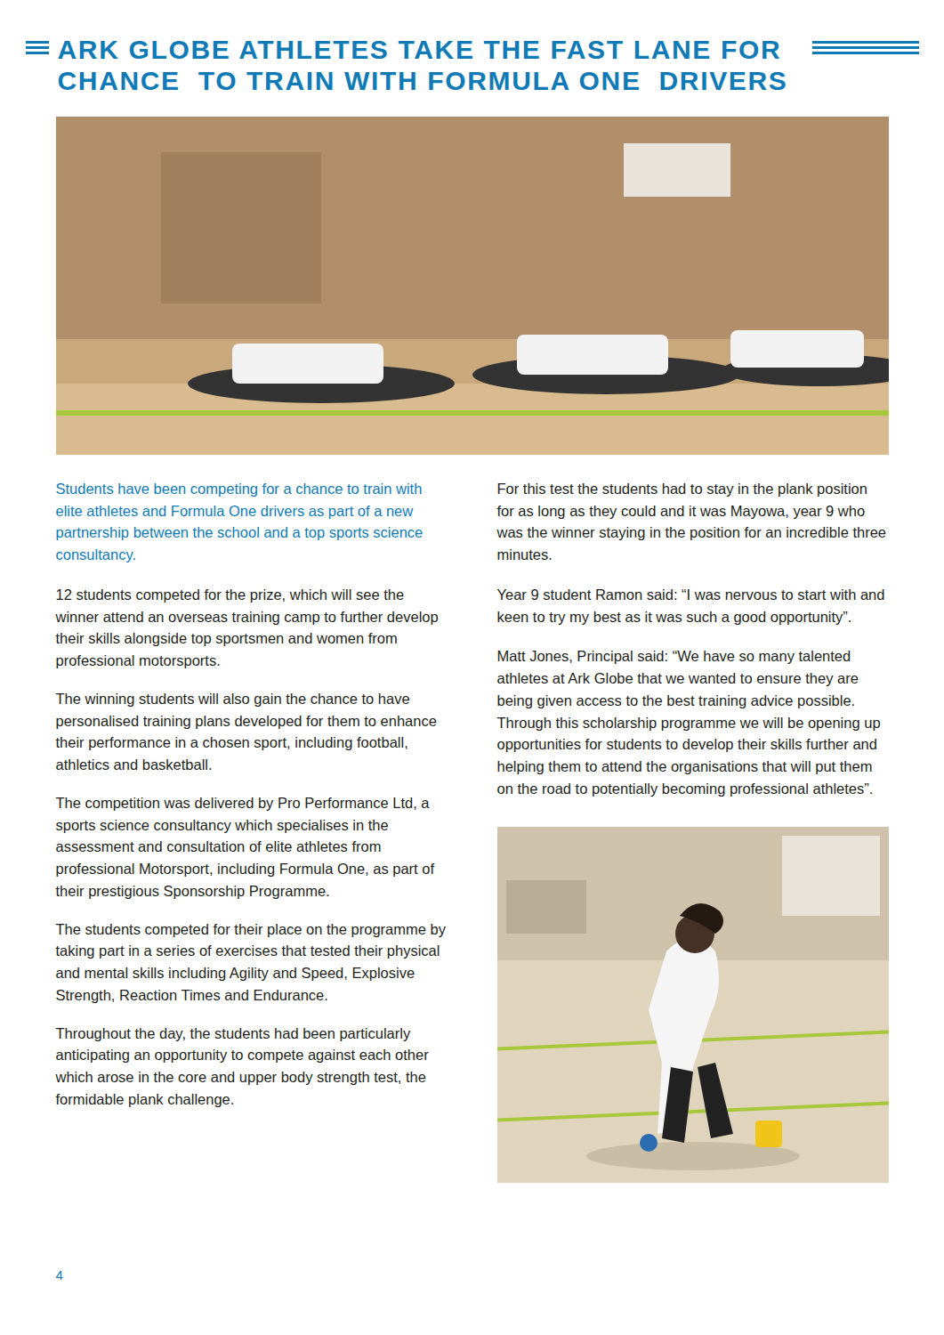Ark Globe athletes take the fast lane for chance to train with Formula One drivers
Students have been competing for a chance to train with elite athletes and Formula One drivers as part of a new partnership between the school and a top sports science consultancy.
12 students competed for the prize, which will see the winner attend an overseas training camp to further develop their skills alongside top sportsmen and women from professional motorsports.
The winning students will also gain the chance to have personalised training plans developed for them to enhance their performance in a chosen sport, including football, athletics and basketball.
The competition was delivered by Pro Performance Ltd, a sports science consultancy which specialises in the assessment and consultation of elite athletes from professional Motorsport, including Formula One, as part of their prestigious Sponsorship Programme.
The students competed for their place on the programme by taking part in a series of exercises that tested their physical and mental skills including Agility and Speed, Explosive Strength, Reaction Times and Endurance.
Throughout the day, the students had been particularly anticipating an opportunity to compete against each other which arose in the core and upper body strength test, the formidable plank challenge.
For this test the students had to stay in the plank position for as long as they could and it was Mayowa, year 9 who was the winner staying in the position for an incredible three minutes.
Year 9 student Ramon said: “I was nervous to start with and keen to try my best as it was such a good opportunity”.
Matt Jones, Principal said: “We have so many talented athletes at Ark Globe that we wanted to ensure they are being given access to the best training advice possible. Through this scholarship programme we will be opening up opportunities for students to develop their skills further and helping them to attend the organisations that will put them on the road to potentially becoming professional athletes”.
4